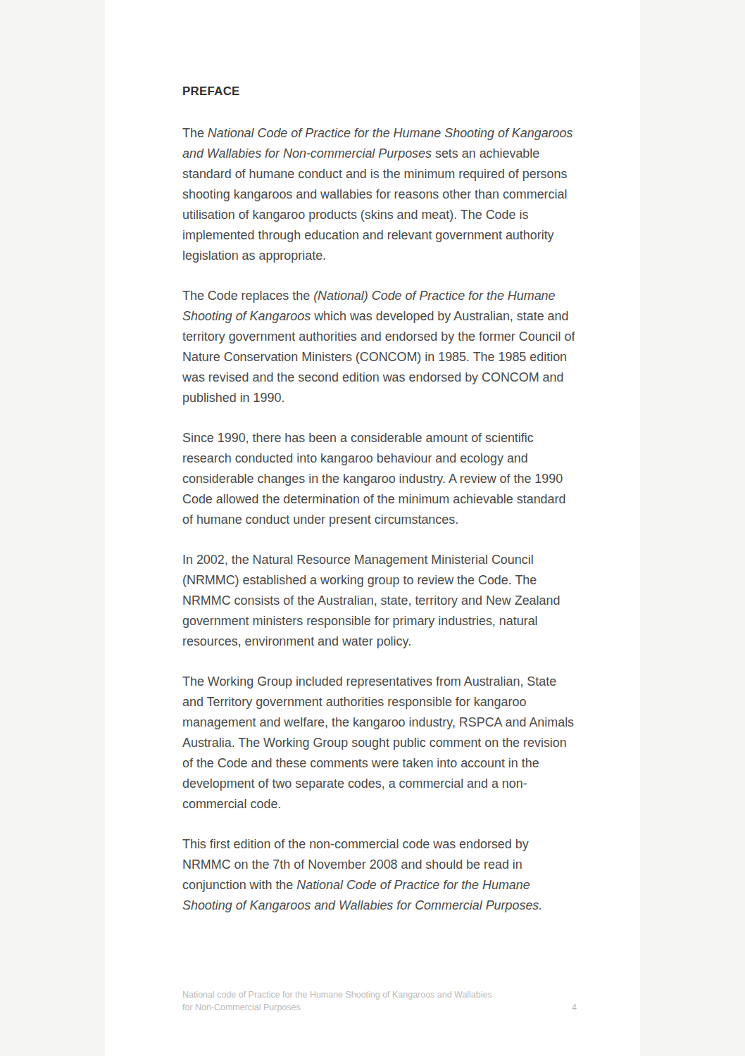PREFACE
The National Code of Practice for the Humane Shooting of Kangaroos and Wallabies for Non-commercial Purposes sets an achievable standard of humane conduct and is the minimum required of persons shooting kangaroos and wallabies for reasons other than commercial utilisation of kangaroo products (skins and meat). The Code is implemented through education and relevant government authority legislation as appropriate.
The Code replaces the (National) Code of Practice for the Humane Shooting of Kangaroos which was developed by Australian, state and territory government authorities and endorsed by the former Council of Nature Conservation Ministers (CONCOM) in 1985. The 1985 edition was revised and the second edition was endorsed by CONCOM and published in 1990.
Since 1990, there has been a considerable amount of scientific research conducted into kangaroo behaviour and ecology and considerable changes in the kangaroo industry. A review of the 1990 Code allowed the determination of the minimum achievable standard of humane conduct under present circumstances.
In 2002, the Natural Resource Management Ministerial Council (NRMMC) established a working group to review the Code. The NRMMC consists of the Australian, state, territory and New Zealand government ministers responsible for primary industries, natural resources, environment and water policy.
The Working Group included representatives from Australian, State and Territory government authorities responsible for kangaroo management and welfare, the kangaroo industry, RSPCA and Animals Australia. The Working Group sought public comment on the revision of the Code and these comments were taken into account in the development of two separate codes, a commercial and a non-commercial code.
This first edition of the non-commercial code was endorsed by NRMMC on the 7th of November 2008 and should be read in conjunction with the National Code of Practice for the Humane Shooting of Kangaroos and Wallabies for Commercial Purposes.
National code of Practice for the Humane Shooting of Kangaroos and Wallabies
for Non-Commercial Purposes
4